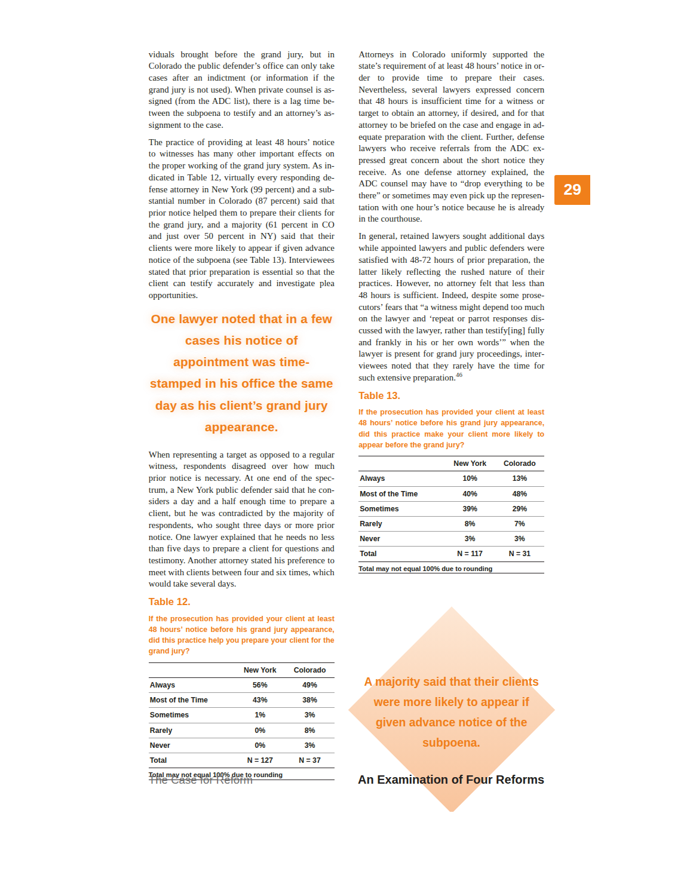29
viduals brought before the grand jury, but in Colorado the public defender’s office can only take cases after an indictment (or information if the grand jury is not used). When private counsel is assigned (from the ADC list), there is a lag time between the subpoena to testify and an attorney’s assignment to the case.
The practice of providing at least 48 hours’ notice to witnesses has many other important effects on the proper working of the grand jury system. As indicated in Table 12, virtually every responding defense attorney in New York (99 percent) and a substantial number in Colorado (87 percent) said that prior notice helped them to prepare their clients for the grand jury, and a majority (61 percent in CO and just over 50 percent in NY) said that their clients were more likely to appear if given advance notice of the subpoena (see Table 13). Interviewees stated that prior preparation is essential so that the client can testify accurately and investigate plea opportunities.
One lawyer noted that in a few cases his notice of appointment was time-stamped in his office the same day as his client’s grand jury appearance.
When representing a target as opposed to a regular witness, respondents disagreed over how much prior notice is necessary. At one end of the spectrum, a New York public defender said that he considers a day and a half enough time to prepare a client, but he was contradicted by the majority of respondents, who sought three days or more prior notice. One lawyer explained that he needs no less than five days to prepare a client for questions and testimony. Another attorney stated his preference to meet with clients between four and six times, which would take several days.
Table 12.
If the prosecution has provided your client at least 48 hours’ notice before his grand jury appearance, did this practice help you prepare your client for the grand jury?
| | New York | Colorado |
| --- | --- | --- |
| Always | 56% | 49% |
| Most of the Time | 43% | 38% |
| Sometimes | 1% | 3% |
| Rarely | 0% | 8% |
| Never | 0% | 3% |
| Total | N = 127 | N = 37 |
Total may not equal 100% due to rounding
Attorneys in Colorado uniformly supported the state’s requirement of at least 48 hours’ notice in order to provide time to prepare their cases. Nevertheless, several lawyers expressed concern that 48 hours is insufficient time for a witness or target to obtain an attorney, if desired, and for that attorney to be briefed on the case and engage in adequate preparation with the client. Further, defense lawyers who receive referrals from the ADC expressed great concern about the short notice they receive. As one defense attorney explained, the ADC counsel may have to “drop everything to be there” or sometimes may even pick up the representation with one hour’s notice because he is already in the courthouse.
In general, retained lawyers sought additional days while appointed lawyers and public defenders were satisfied with 48-72 hours of prior preparation, the latter likely reflecting the rushed nature of their practices. However, no attorney felt that less than 48 hours is sufficient. Indeed, despite some prosecutors’ fears that “a witness might depend too much on the lawyer and ‘repeat or parrot responses discussed with the lawyer, rather than testify[ing] fully and frankly in his or her own words’” when the lawyer is present for grand jury proceedings, interviewees noted that they rarely have the time for such extensive preparation.46
Table 13.
If the prosecution has provided your client at least 48 hours’ notice before his grand jury appearance, did this practice make your client more likely to appear before the grand jury?
| | New York | Colorado |
| --- | --- | --- |
| Always | 10% | 13% |
| Most of the Time | 40% | 48% |
| Sometimes | 39% | 29% |
| Rarely | 8% | 7% |
| Never | 3% | 3% |
| Total | N = 117 | N = 31 |
Total may not equal 100% due to rounding
A majority said that their clients were more likely to appear if given advance notice of the subpoena.
The Case for Reform
An Examination of Four Reforms